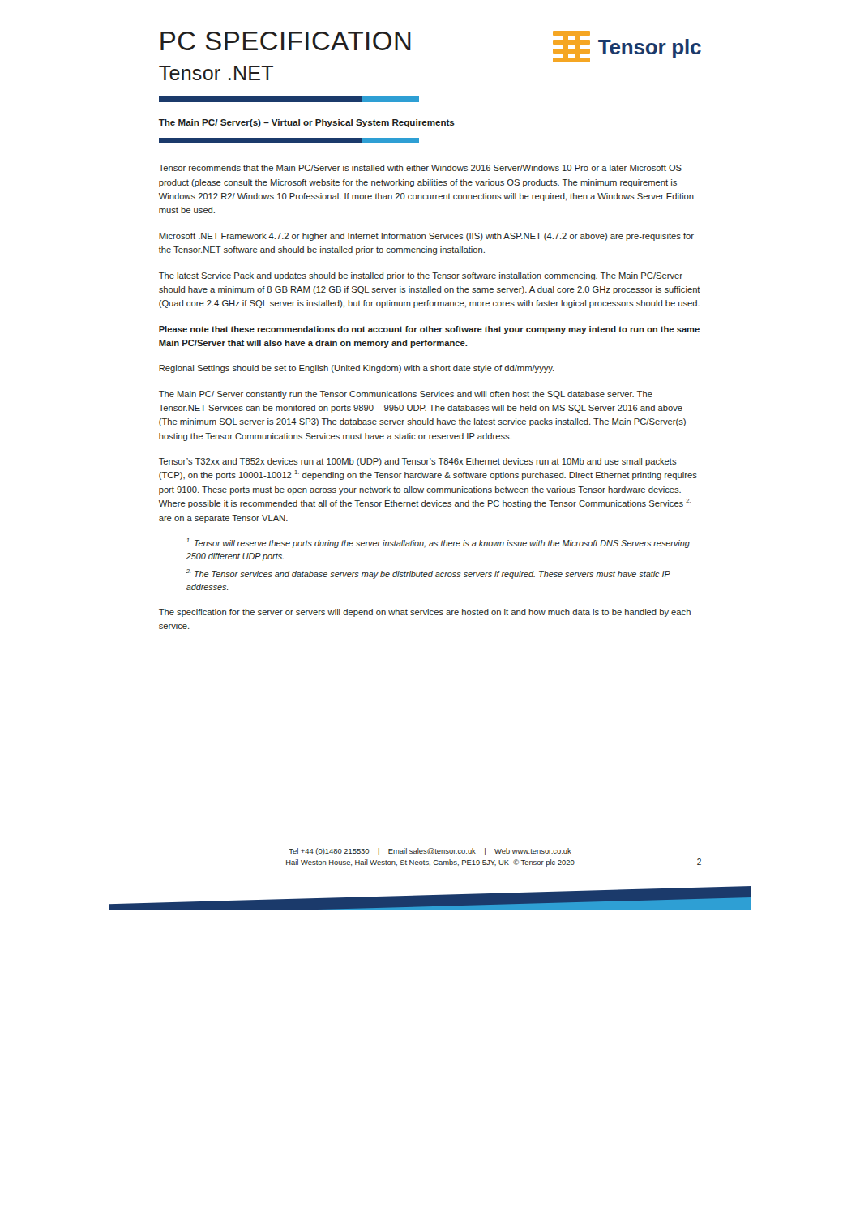PC SPECIFICATION
Tensor .NET
Tensor plc
The Main PC/ Server(s) – Virtual or Physical System Requirements
Tensor recommends that the Main PC/Server is installed with either Windows 2016 Server/Windows 10 Pro or a later Microsoft OS product (please consult the Microsoft website for the networking abilities of the various OS products. The minimum requirement is Windows 2012 R2/ Windows 10 Professional. If more than 20 concurrent connections will be required, then a Windows Server Edition must be used.
Microsoft .NET Framework 4.7.2 or higher and Internet Information Services (IIS) with ASP.NET (4.7.2 or above) are pre-requisites for the Tensor.NET software and should be installed prior to commencing installation.
The latest Service Pack and updates should be installed prior to the Tensor software installation commencing. The Main PC/Server should have a minimum of 8 GB RAM (12 GB if SQL server is installed on the same server). A dual core 2.0 GHz processor is sufficient (Quad core 2.4 GHz if SQL server is installed), but for optimum performance, more cores with faster logical processors should be used.
Please note that these recommendations do not account for other software that your company may intend to run on the same Main PC/Server that will also have a drain on memory and performance.
Regional Settings should be set to English (United Kingdom) with a short date style of dd/mm/yyyy.
The Main PC/ Server constantly run the Tensor Communications Services and will often host the SQL database server. The Tensor.NET Services can be monitored on ports 9890 – 9950 UDP. The databases will be held on MS SQL Server 2016 and above (The minimum SQL server is 2014 SP3) The database server should have the latest service packs installed. The Main PC/Server(s) hosting the Tensor Communications Services must have a static or reserved IP address.
Tensor’s T32xx and T852x devices run at 100Mb (UDP) and Tensor’s T846x Ethernet devices run at 10Mb and use small packets (TCP), on the ports 10001-10012 1. depending on the Tensor hardware & software options purchased. Direct Ethernet printing requires port 9100. These ports must be open across your network to allow communications between the various Tensor hardware devices. Where possible it is recommended that all of the Tensor Ethernet devices and the PC hosting the Tensor Communications Services 2. are on a separate Tensor VLAN.
1. Tensor will reserve these ports during the server installation, as there is a known issue with the Microsoft DNS Servers reserving 2500 different UDP ports.
2. The Tensor services and database servers may be distributed across servers if required. These servers must have static IP addresses.
The specification for the server or servers will depend on what services are hosted on it and how much data is to be handled by each service.
Tel +44 (0)1480 215530 | Email sales@tensor.co.uk | Web www.tensor.co.uk
Hail Weston House, Hail Weston, St Neots, Cambs, PE19 5JY, UK © Tensor plc 2020 2